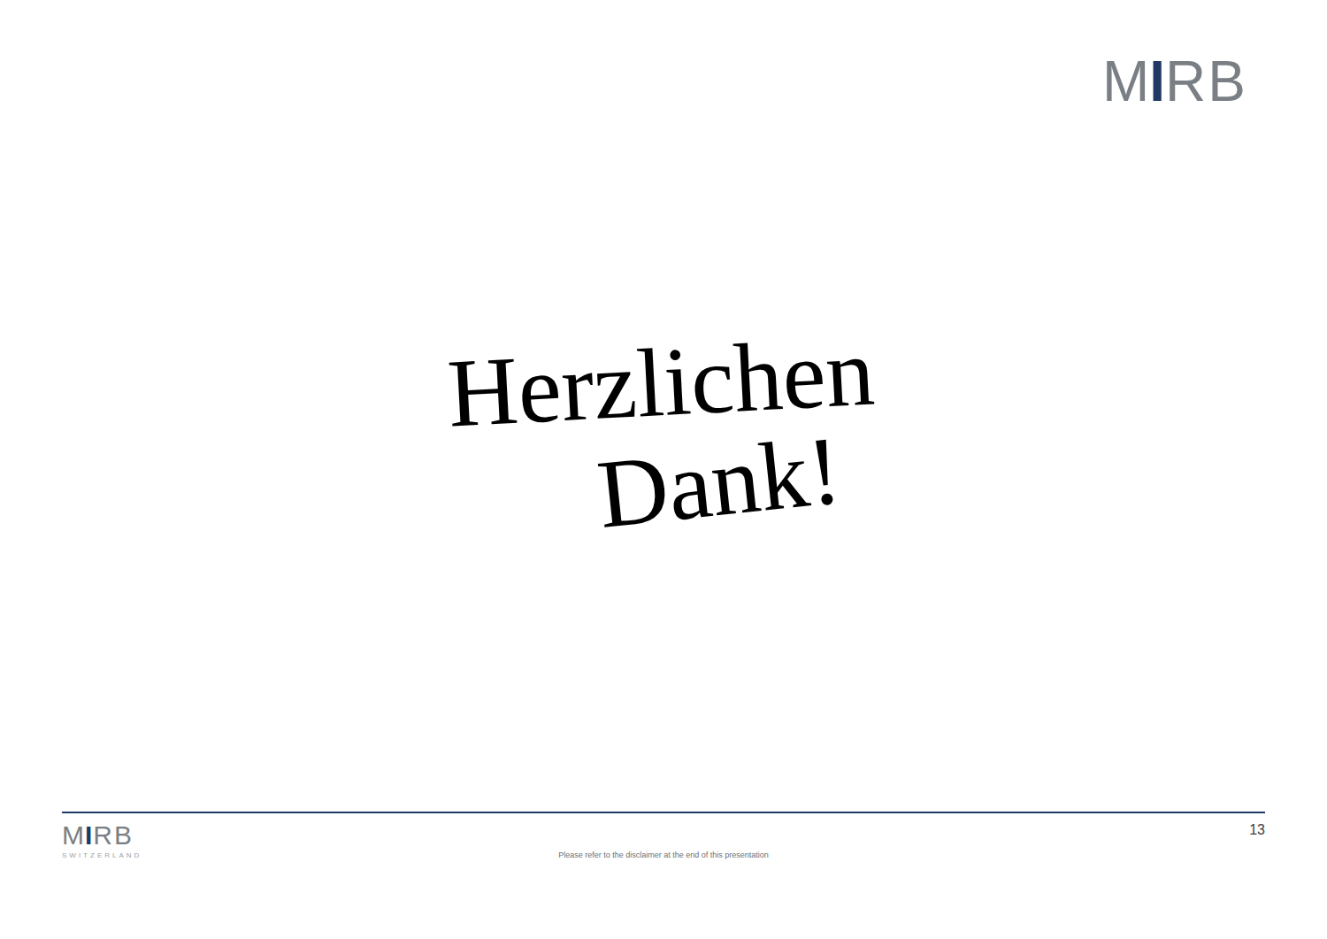MIRB
Herzlichen Dank!
MIRB
SWITZERLAND
Please refer to the disclaimer at the end of this presentation
13